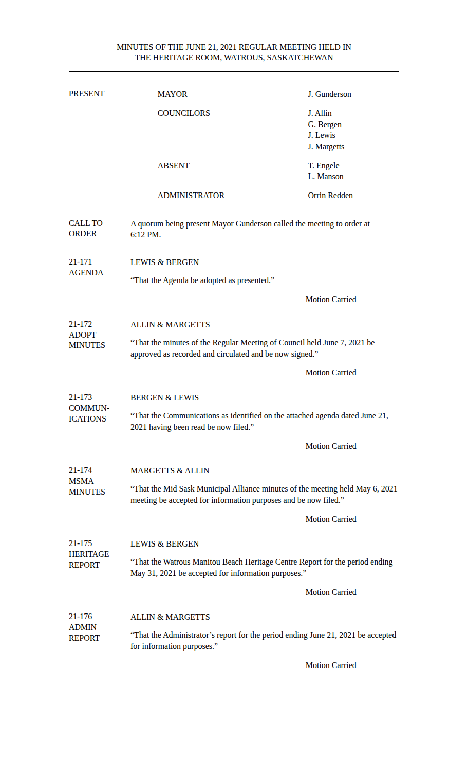MINUTES OF THE JUNE 21, 2021 REGULAR MEETING HELD IN THE HERITAGE ROOM, WATROUS, SASKATCHEWAN
| PRESENT | / MAYOR / J. Gunderson / / COUNCILORS / J. Allin G. Bergen J. Lewis J. Margetts / / ABSENT / T. Engele L. Manson / / ADMINISTRATOR / Orrin Redden / |
| CALL TO ORDER | A quorum being present Mayor Gunderson called the meeting to order at 6:12 PM. |
| 21-171 AGENDA | LEWIS & BERGEN “That the Agenda be adopted as presented.” Motion Carried |
| 21-172 ADOPT MINUTES | ALLIN & MARGETTS “That the minutes of the Regular Meeting of Council held June 7, 2021 be approved as recorded and circulated and be now signed.” Motion Carried |
| 21-173 COMMUN- ICATIONS | BERGEN & LEWIS “That the Communications as identified on the attached agenda dated June 21, 2021 having been read be now filed.” Motion Carried |
| 21-174 MSMA MINUTES | MARGETTS & ALLIN “That the Mid Sask Municipal Alliance minutes of the meeting held May 6, 2021 meeting be accepted for information purposes and be now filed.” Motion Carried |
| 21-175 HERITAGE REPORT | LEWIS & BERGEN “That the Watrous Manitou Beach Heritage Centre Report for the period ending May 31, 2021 be accepted for information purposes.” Motion Carried |
| 21-176 ADMIN REPORT | ALLIN & MARGETTS “That the Administrator’s report for the period ending June 21, 2021 be accepted for information purposes.” Motion Carried |